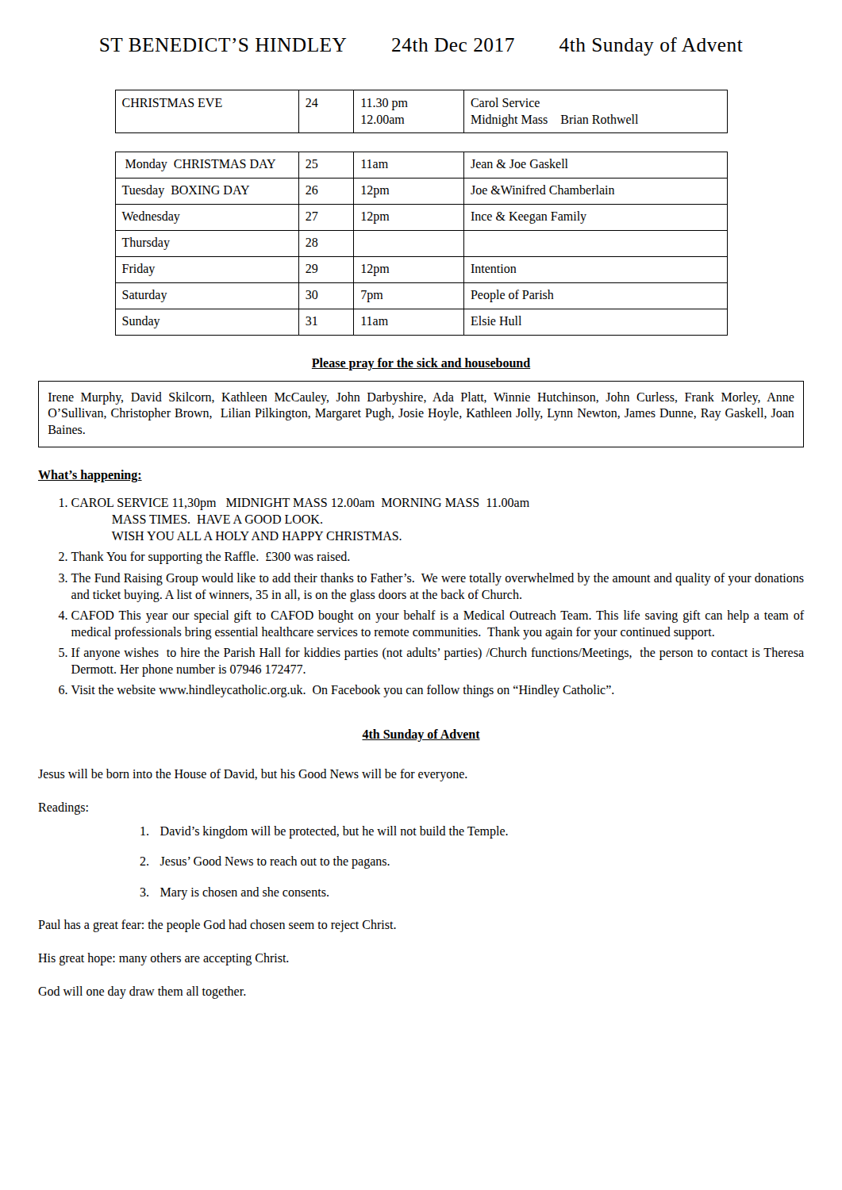ST BENEDICT’S HINDLEY 24th Dec 2017 4th Sunday of Advent
| CHRISTMAS EVE | 24 | 11.30 pm 12.00am | Carol Service Midnight Mass Brian Rothwell |
| Monday CHRISTMAS DAY | 25 | 11am | Jean & Joe Gaskell |
| Tuesday BOXING DAY | 26 | 12pm | Joe &Winifred Chamberlain |
| Wednesday | 27 | 12pm | Ince & Keegan Family |
| Thursday | 28 | | |
| Friday | 29 | 12pm | Intention |
| Saturday | 30 | 7pm | People of Parish |
| Sunday | 31 | 11am | Elsie Hull |
Please pray for the sick and housebound
Irene Murphy, David Skilcorn, Kathleen McCauley, John Darbyshire, Ada Platt, Winnie Hutchinson, John Curless, Frank Morley, Anne O’Sullivan, Christopher Brown, Lilian Pilkington, Margaret Pugh, Josie Hoyle, Kathleen Jolly, Lynn Newton, James Dunne, Ray Gaskell, Joan Baines.
What’s happening:
CAROL SERVICE 11,30pm MIDNIGHT MASS 12.00am MORNING MASS 11.00am MASS TIMES. HAVE A GOOD LOOK. WISH YOU ALL A HOLY AND HAPPY CHRISTMAS.
Thank You for supporting the Raffle. £300 was raised.
The Fund Raising Group would like to add their thanks to Father’s. We were totally overwhelmed by the amount and quality of your donations and ticket buying. A list of winners, 35 in all, is on the glass doors at the back of Church.
CAFOD This year our special gift to CAFOD bought on your behalf is a Medical Outreach Team. This life saving gift can help a team of medical professionals bring essential healthcare services to remote communities. Thank you again for your continued support.
If anyone wishes to hire the Parish Hall for kiddies parties (not adults’ parties) /Church functions/Meetings, the person to contact is Theresa Dermott. Her phone number is 07946 172477.
Visit the website www.hindleycatholic.org.uk. On Facebook you can follow things on “Hindley Catholic”.
4th Sunday of Advent
Jesus will be born into the House of David, but his Good News will be for everyone.
Readings:
David’s kingdom will be protected, but he will not build the Temple.
Jesus’ Good News to reach out to the pagans.
Mary is chosen and she consents.
Paul has a great fear: the people God had chosen seem to reject Christ.
His great hope: many others are accepting Christ.
God will one day draw them all together.